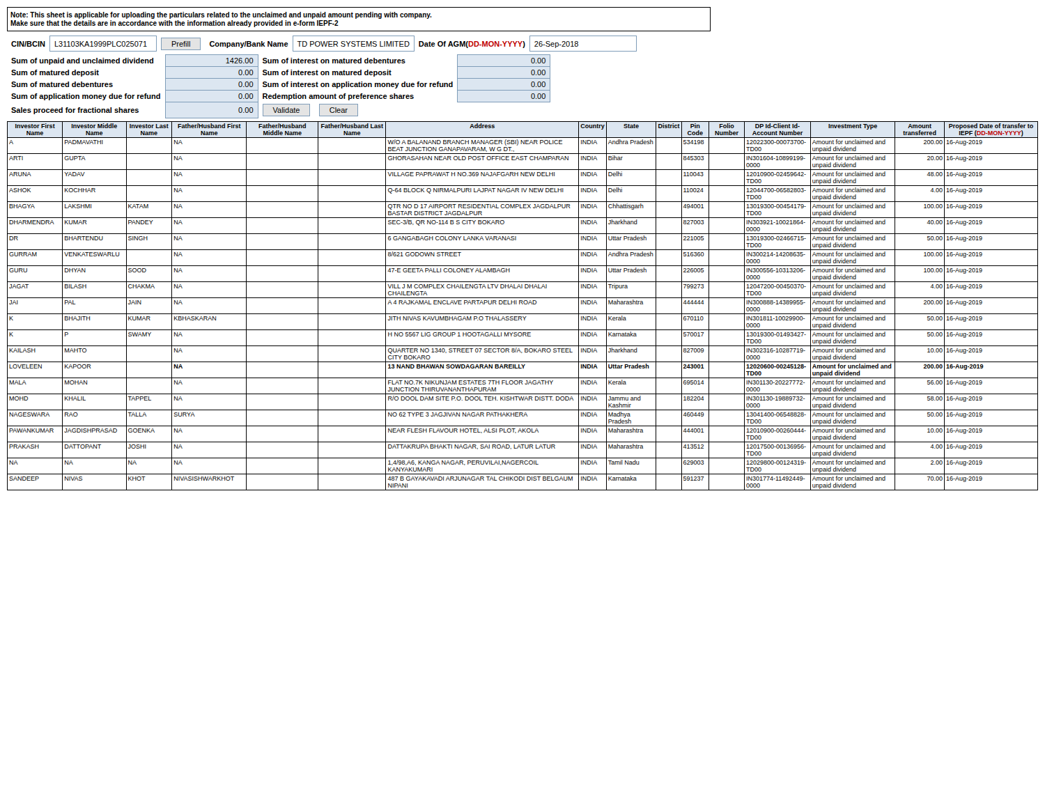Note: This sheet is applicable for uploading the particulars related to the unclaimed and unpaid amount pending with company.
Make sure that the details are in accordance with the information already provided in e-form IEPF-2
| CIN/BCIN | L31103KA1999PLC025071 | Prefill | Company/Bank Name | TD POWER SYSTEMS LIMITED | Date Of AGM( DD-MON-YYYY ) | 26-Sep-2018 |
| Sum of unpaid and unclaimed dividend | 1426.00 | Sum of interest on matured debentures | 0.00 |
| Sum of matured deposit | 0.00 | Sum of interest on matured deposit | 0.00 |
| Sum of matured debentures | 0.00 | Sum of interest on application money due for refund | 0.00 |
| Sum of application money due for refund | 0.00 | Redemption amount of preference shares | 0.00 |
| Sales proceed for fractional shares | 0.00 | Validate Clear |
| Investor First Name | Investor Middle Name | Investor Last Name | Father/Husband First Name | Father/Husband Middle Name | Father/Husband Last Name | Address | Country | State | District | Pin Code | Folio Number | DP Id-Client Id-Account Number | Investment Type | Amount transferred | Proposed Date of transfer to IEPF ( DD-MON-YYYY ) |
| --- | --- | --- | --- | --- | --- | --- | --- | --- | --- | --- | --- | --- | --- | --- | --- |
| A | PADMAVATHI | | NA | | | W/O A BALANAND BRANCH MANAGER (SBI) NEAR POLICE BEAT JUNCTION GANAPAVARAM, W G DT., | INDIA | Andhra Pradesh | | 534198 | | 12022300-00073700-TD00 | Amount for unclaimed and unpaid dividend | 200.00 | 16-Aug-2019 |
| ARTI | GUPTA | | NA | | | GHORASAHAN NEAR OLD POST OFFICE EAST CHAMPARAN | INDIA | Bihar | | 845303 | | IN301604-10899199-0000 | Amount for unclaimed and unpaid dividend | 20.00 | 16-Aug-2019 |
| ARUNA | YADAV | | NA | | | VILLAGE PAPRAWAT H NO.369 NAJAFGARH NEW DELHI | INDIA | Delhi | | 110043 | | 12010900-02459642-TD00 | Amount for unclaimed and unpaid dividend | 48.00 | 16-Aug-2019 |
| ASHOK | KOCHHAR | | NA | | | Q-64 BLOCK Q NIRMALPURI LAJPAT NAGAR IV NEW DELHI | INDIA | Delhi | | 110024 | | 12044700-06582803-TD00 | Amount for unclaimed and unpaid dividend | 4.00 | 16-Aug-2019 |
| BHAGYA | LAKSHMI | KATAM | NA | | | QTR NO D 17 AIRPORT RESIDENTIAL COMPLEX JAGDALPUR BASTAR DISTRICT JAGDALPUR | INDIA | Chhattisgarh | | 494001 | | 13019300-00454179-TD00 | Amount for unclaimed and unpaid dividend | 100.00 | 16-Aug-2019 |
| DHARMENDRA | KUMAR | PANDEY | NA | | | SEC-3/B, QR NO-114 B S CITY BOKARO | INDIA | Jharkhand | | 827003 | | IN303921-10021864-0000 | Amount for unclaimed and unpaid dividend | 40.00 | 16-Aug-2019 |
| DR | BHARTENDU | SINGH | NA | | | 6 GANGABAGH COLONY LANKA VARANASI | INDIA | Uttar Pradesh | | 221005 | | 13019300-02466715-TD00 | Amount for unclaimed and unpaid dividend | 50.00 | 16-Aug-2019 |
| GURRAM | VENKATESWARLU | | NA | | | 8/621 GODOWN STREET | INDIA | Andhra Pradesh | | 516360 | | IN300214-14208635-0000 | Amount for unclaimed and unpaid dividend | 100.00 | 16-Aug-2019 |
| GURU | DHYAN | SOOD | NA | | | 47-E GEETA PALLI COLONEY ALAMBAGH | INDIA | Uttar Pradesh | | 226005 | | IN300556-10313206-0000 | Amount for unclaimed and unpaid dividend | 100.00 | 16-Aug-2019 |
| JAGAT | BILASH | CHAKMA | NA | | | VILL J M COMPLEX CHAILENGTA LTV DHALAI DHALAI CHAILENGTA | INDIA | Tripura | | 799273 | | 12047200-00450370-TD00 | Amount for unclaimed and unpaid dividend | 4.00 | 16-Aug-2019 |
| JAI | PAL | JAIN | NA | | | A 4 RAJKAMAL ENCLAVE PARTAPUR DELHI ROAD | INDIA | Maharashtra | | 444444 | | IN300888-14389955-0000 | Amount for unclaimed and unpaid dividend | 200.00 | 16-Aug-2019 |
| K | BHAJITH | KUMAR | KBHASKARAN | | | JITH NIVAS KAVUMBHAGAM P.O THALASSERY | INDIA | Kerala | | 670110 | | IN301811-10029900-0000 | Amount for unclaimed and unpaid dividend | 50.00 | 16-Aug-2019 |
| K | P | SWAMY | NA | | | H NO 5567 LIG GROUP 1 HOOTAGALLI MYSORE | INDIA | Karnataka | | 570017 | | 13019300-01493427-TD00 | Amount for unclaimed and unpaid dividend | 50.00 | 16-Aug-2019 |
| KAILASH | MAHTO | | NA | | | QUARTER NO 1340, STREET 07 SECTOR 8/A, BOKARO STEEL CITY BOKARO | INDIA | Jharkhand | | 827009 | | IN302316-10287719-0000 | Amount for unclaimed and unpaid dividend | 10.00 | 16-Aug-2019 |
| LOVELEEN | KAPOOR | | NA | | | 13 NAND BHAWAN SOWDAGARAN BAREILLY | INDIA | Uttar Pradesh | | 243001 | | 12020600-00245128-TD00 | Amount for unclaimed and unpaid dividend | 200.00 | 16-Aug-2019 |
| MALA | MOHAN | | NA | | | FLAT NO.7K NIKUNJAM ESTATES 7TH FLOOR JAGATHY JUNCTION THIRUVANANTHAPURAM | INDIA | Kerala | | 695014 | | IN301130-20227772-0000 | Amount for unclaimed and unpaid dividend | 56.00 | 16-Aug-2019 |
| MOHD | KHALIL | TAPPEL | NA | | | R/O DOOL DAM SITE P.O. DOOL TEH. KISHTWAR DISTT. DODA | INDIA | Jammu and Kashmir | | 182204 | | IN301130-19889732-0000 | Amount for unclaimed and unpaid dividend | 58.00 | 16-Aug-2019 |
| NAGESWARA | RAO | TALLA | SURYA | | | NO 62 TYPE 3 JAGJIVAN NAGAR PATHAKHERA | INDIA | Madhya Pradesh | | 460449 | | 13041400-06548828-TD00 | Amount for unclaimed and unpaid dividend | 50.00 | 16-Aug-2019 |
| PAWANKUMAR | JAGDISHPRASAD | GOENKA | NA | | | NEAR FLESH FLAVOUR HOTEL, ALSI PLOT, AKOLA | INDIA | Maharashtra | | 444001 | | 12010900-00260444-TD00 | Amount for unclaimed and unpaid dividend | 10.00 | 16-Aug-2019 |
| PRAKASH | DATTOPANT | JOSHI | NA | | | DATTAKRUPA BHAKTI NAGAR, SAI ROAD, LATUR LATUR | INDIA | Maharashtra | | 413512 | | 12017500-00136956-TD00 | Amount for unclaimed and unpaid dividend | 4.00 | 16-Aug-2019 |
| NA | NA | NA | NA | | | 1,4/98,A6, KANGA NAGAR, PERUVILAI,NAGERCOIL KANYAKUMARI | INDIA | Tamil Nadu | | 629003 | | 12029800-00124319-TD00 | Amount for unclaimed and unpaid dividend | 2.00 | 16-Aug-2019 |
| SANDEEP | NIVAS | KHOT | NIVASISHWARKHOT | | | 487 B GAYAKAVADI ARJUNAGAR TAL CHIKODI DIST BELGAUM NIPANI | INDIA | Karnataka | | 591237 | | IN301774-11492449-0000 | Amount for unclaimed and unpaid dividend | 70.00 | 16-Aug-2019 |